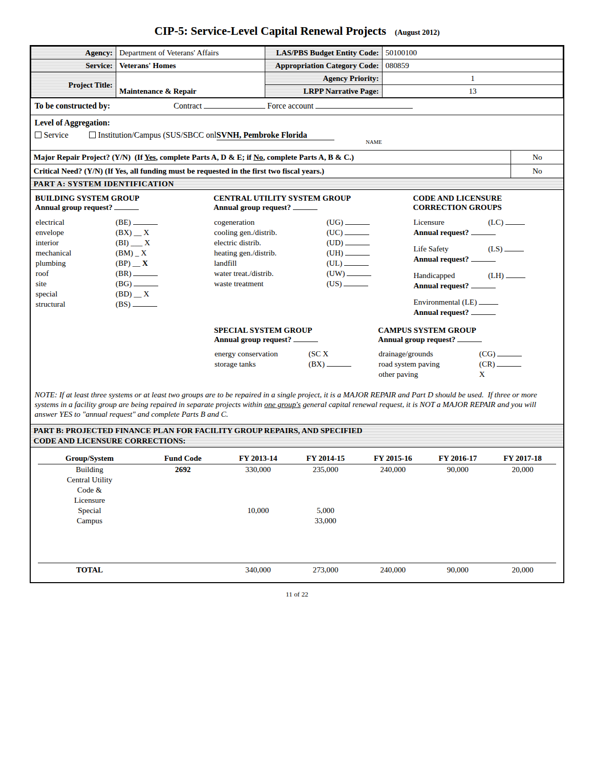CIP-5: Service-Level Capital Renewal Projects (August 2012)
| / Agency: / Department of Veterans' Affairs / LAS/PBS Budget Entity Code: / 50100100 / / Service: / Veterans' Homes / Appropriation Category Code: / 080859 / / Project Title: / Maintenance & Repair / Agency Priority: / 1 / / LRPP Narrative Page: / 13 / To be constructed by: Contract Force account Level of Aggregation: Service Institution/Campus (SUS/SBCC onl SVNH, Pembroke Florida NAME / Major Repair Project? (Y/N) (If Yes , complete Parts A, D & E; if No , complete Parts A, B & C.) / No / / Critical Need? (Y/N) (If Yes, all funding must be requested in the first two fiscal years.) / No / PART A: SYSTEM IDENTIFICATION / BUILDING SYSTEM GROUP Annual group request? / CENTRAL UTILITY SYSTEM GROUP Annual group request? / CODE AND LICENSURE CORRECTION GROUPS / / / electrical / (BE) / / envelope / (BX) __ X / / interior / (BI) ___ X / / mechanical / (BM) _ X / / plumbing / (BP) __ X / / roof / (BR) / / site / (BG) / / special / (BD) __ X / / structural / (BS) / / / cogeneration / (UG) / / cooling gen./distrib. / (UC) / / electric distrib. / (UD) / / heating gen./distrib. / (UH) / / landfill / (UL) / / water treat./distrib. / (UW) / / waste treatment / (US) / / / Licensure / (LC) / / Annual request? / / Life Safety / (LS) / / Annual request? / / Handicapped / (LH) / / Annual request? / / Environmental (LE) / / Annual request? / / / / / SPECIAL SYSTEM GROUP Annual group request? / CAMPUS SYSTEM GROUP Annual group request? / / / energy conservation / (SC X / / storage tanks / (BX) / / / drainage/grounds / (CG) / / road system paving / (CR) / / other paving / X / / / NOTE: If at least three systems or at least two groups are to be repaired in a single project, it is a MAJOR REPAIR and Part D should be used. If three or more systems in a facility group are being repaired in separate projects within one group's general capital renewal request, it is NOT a MAJOR REPAIR and you will answer YES to "annual request" and complete Parts B and C. PART B: PROJECTED FINANCE PLAN FOR FACILITY GROUP REPAIRS, AND SPECIFIED CODE AND LICENSURE CORRECTIONS: / Group/System / Fund Code / FY 2013-14 / FY 2014-15 / FY 2015-16 / FY 2016-17 / FY 2017-18 / / --- / --- / --- / --- / --- / --- / --- / / Building / 2692 / 330,000 / 235,000 / 240,000 / 90,000 / 20,000 / / Central Utility / / / / / / / / Code & / / / / / / / / Licensure / / / / / / / / Special / / 10,000 / 5,000 / / / / / Campus / / / 33,000 / / / / / TOTAL / / 340,000 / 273,000 / 240,000 / 90,000 / 20,000 / |
11 of 22